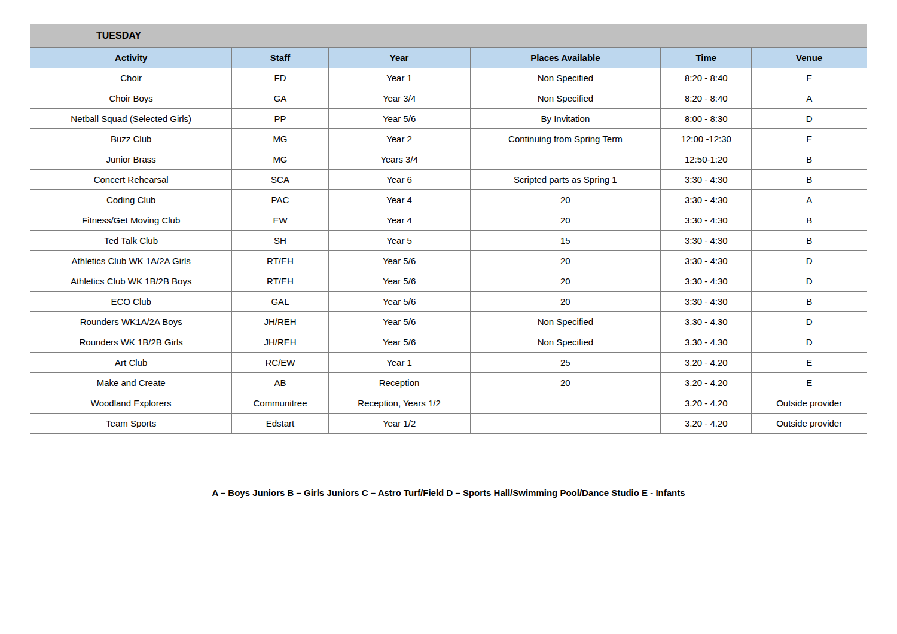TUESDAY
| Activity | Staff | Year | Places Available | Time | Venue |
| --- | --- | --- | --- | --- | --- |
| Choir | FD | Year 1 | Non Specified | 8:20 - 8:40 | E |
| Choir Boys | GA | Year 3/4 | Non Specified | 8:20 - 8:40 | A |
| Netball Squad (Selected Girls) | PP | Year 5/6 | By Invitation | 8:00 - 8:30 | D |
| Buzz Club | MG | Year 2 | Continuing from Spring Term | 12:00 -12:30 | E |
| Junior Brass | MG | Years 3/4 | | 12:50-1:20 | B |
| Concert Rehearsal | SCA | Year 6 | Scripted parts as Spring 1 | 3:30 - 4:30 | B |
| Coding Club | PAC | Year 4 | 20 | 3:30 - 4:30 | A |
| Fitness/Get Moving Club | EW | Year 4 | 20 | 3:30 - 4:30 | B |
| Ted Talk Club | SH | Year 5 | 15 | 3:30 - 4:30 | B |
| Athletics Club WK 1A/2A Girls | RT/EH | Year 5/6 | 20 | 3:30 - 4:30 | D |
| Athletics Club WK 1B/2B Boys | RT/EH | Year 5/6 | 20 | 3:30 - 4:30 | D |
| ECO Club | GAL | Year 5/6 | 20 | 3:30 - 4:30 | B |
| Rounders WK1A/2A Boys | JH/REH | Year 5/6 | Non Specified | 3.30 - 4.30 | D |
| Rounders WK 1B/2B Girls | JH/REH | Year 5/6 | Non Specified | 3.30 - 4.30 | D |
| Art Club | RC/EW | Year 1 | 25 | 3.20 - 4.20 | E |
| Make and Create | AB | Reception | 20 | 3.20 - 4.20 | E |
| Woodland Explorers | Communitree | Reception, Years 1/2 | | 3.20 - 4.20 | Outside provider |
| Team Sports | Edstart | Year 1/2 | | 3.20 - 4.20 | Outside provider |
A – Boys Juniors B – Girls Juniors C – Astro Turf/Field D – Sports Hall/Swimming Pool/Dance Studio E - Infants